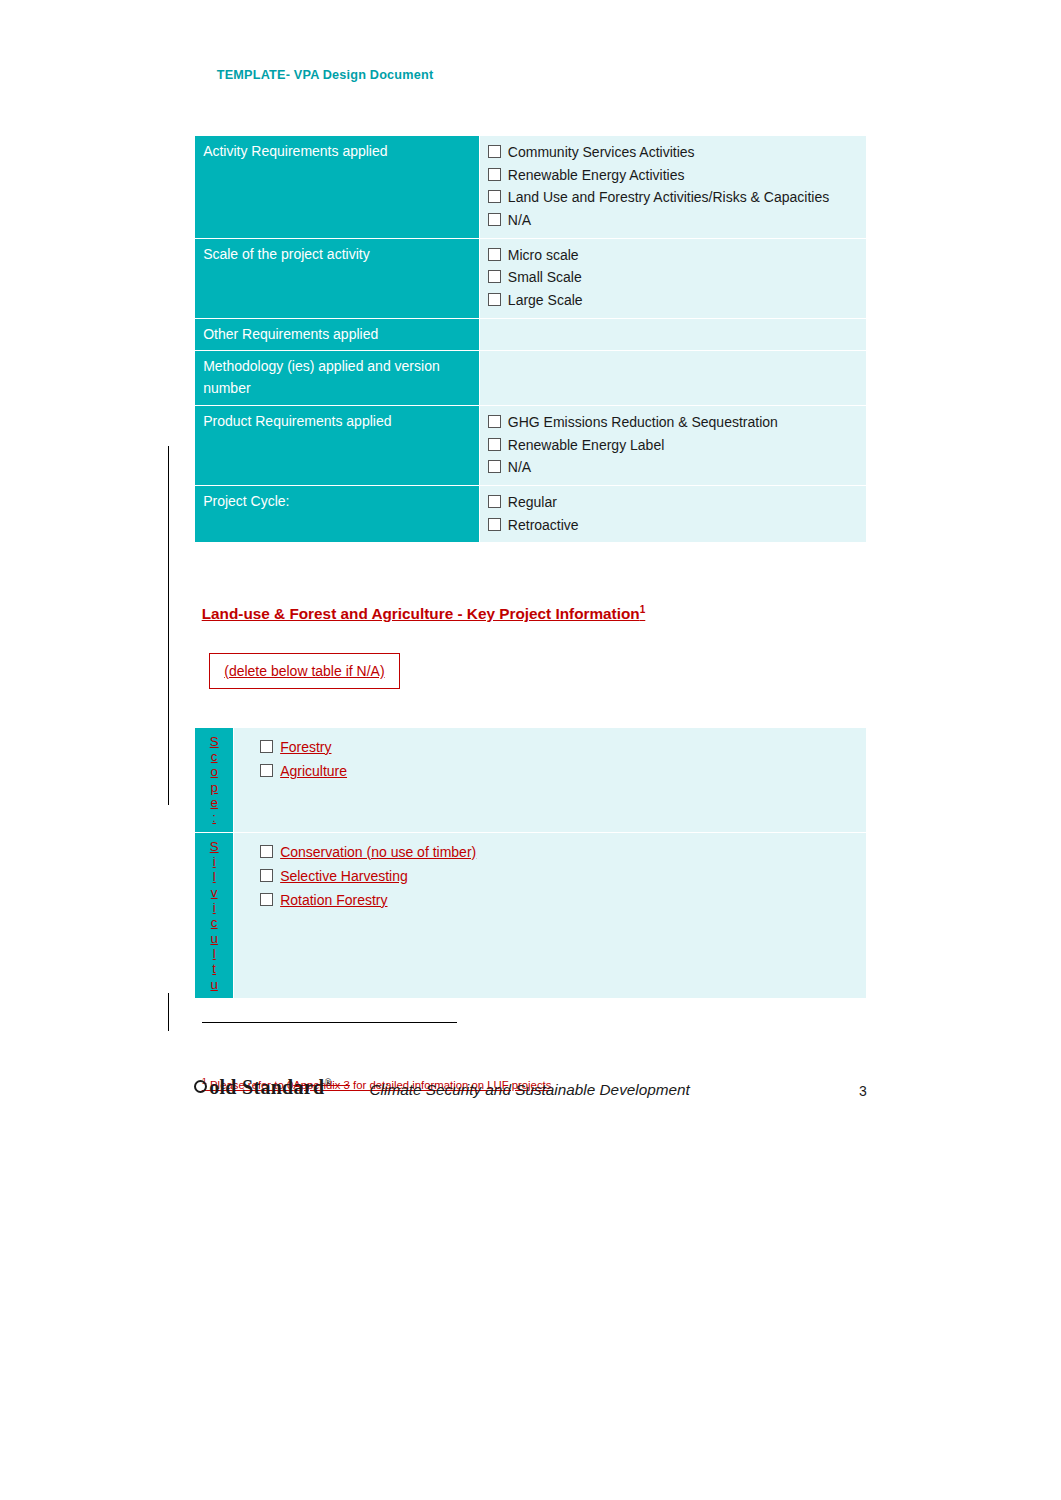TEMPLATE- VPA Design Document
| Activity Requirements applied | Community Services Activities Renewable Energy Activities Land Use and Forestry Activities/Risks & Capacities N/A |
| Scale of the project activity | Micro scale Small Scale Large Scale |
| Other Requirements applied | |
| Methodology (ies) applied and version number | |
| Product Requirements applied | GHG Emissions Reduction & Sequestration Renewable Energy Label N/A |
| Project Cycle: | Regular Retroactive |
Land-use & Forest and Agriculture - Key Project Information1
(delete below table if N/A)
| S c o p e : | Forestry Agriculture |
| S i l v i c u l t u | Conservation (no use of timber) Selective Harvesting Rotation Forestry |
1 Please refer to 0Appendix 3 for detailed information on LUF projects
old Standard®
Climate Security and Sustainable Development
3